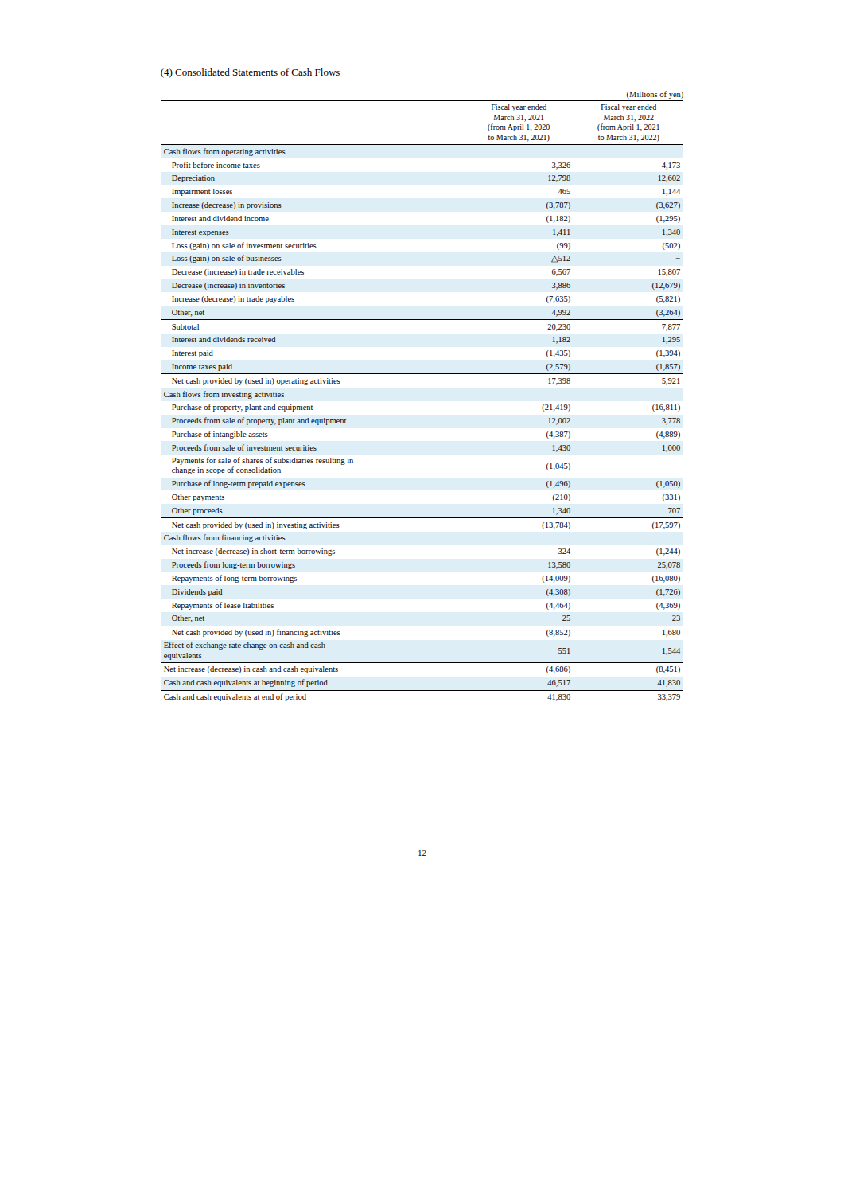(4) Consolidated Statements of Cash Flows
(Millions of yen)
| | Fiscal year ended March 31, 2021 (from April 1, 2020 to March 31, 2021) | Fiscal year ended March 31, 2022 (from April 1, 2021 to March 31, 2022) |
| --- | --- | --- |
| Cash flows from operating activities | | |
| Profit before income taxes | 3,326 | 4,173 |
| Depreciation | 12,798 | 12,602 |
| Impairment losses | 465 | 1,144 |
| Increase (decrease) in provisions | (3,787) | (3,627) |
| Interest and dividend income | (1,182) | (1,295) |
| Interest expenses | 1,411 | 1,340 |
| Loss (gain) on sale of investment securities | (99) | (502) |
| Loss (gain) on sale of businesses | △512 | − |
| Decrease (increase) in trade receivables | 6,567 | 15,807 |
| Decrease (increase) in inventories | 3,886 | (12,679) |
| Increase (decrease) in trade payables | (7,635) | (5,821) |
| Other, net | 4,992 | (3,264) |
| Subtotal | 20,230 | 7,877 |
| Interest and dividends received | 1,182 | 1,295 |
| Interest paid | (1,435) | (1,394) |
| Income taxes paid | (2,579) | (1,857) |
| Net cash provided by (used in) operating activities | 17,398 | 5,921 |
| Cash flows from investing activities | | |
| Purchase of property, plant and equipment | (21,419) | (16,811) |
| Proceeds from sale of property, plant and equipment | 12,002 | 3,778 |
| Purchase of intangible assets | (4,387) | (4,889) |
| Proceeds from sale of investment securities | 1,430 | 1,000 |
| Payments for sale of shares of subsidiaries resulting in change in scope of consolidation | (1,045) | − |
| Purchase of long-term prepaid expenses | (1,496) | (1,050) |
| Other payments | (210) | (331) |
| Other proceeds | 1,340 | 707 |
| Net cash provided by (used in) investing activities | (13,784) | (17,597) |
| Cash flows from financing activities | | |
| Net increase (decrease) in short-term borrowings | 324 | (1,244) |
| Proceeds from long-term borrowings | 13,580 | 25,078 |
| Repayments of long-term borrowings | (14,009) | (16,080) |
| Dividends paid | (4,308) | (1,726) |
| Repayments of lease liabilities | (4,464) | (4,369) |
| Other, net | 25 | 23 |
| Net cash provided by (used in) financing activities | (8,852) | 1,680 |
| Effect of exchange rate change on cash and cash equivalents | 551 | 1,544 |
| Net increase (decrease) in cash and cash equivalents | (4,686) | (8,451) |
| Cash and cash equivalents at beginning of period | 46,517 | 41,830 |
| Cash and cash equivalents at end of period | 41,830 | 33,379 |
12